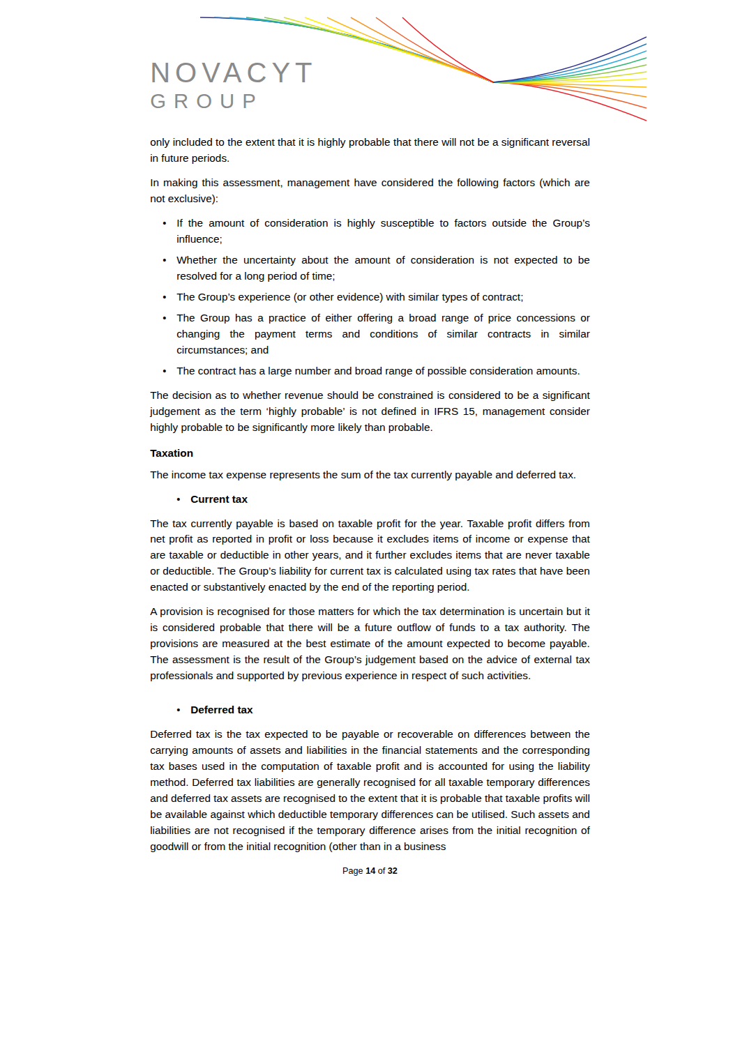NOVACYT
GROUP
only included to the extent that it is highly probable that there will not be a significant reversal in future periods.
In making this assessment, management have considered the following factors (which are not exclusive):
If the amount of consideration is highly susceptible to factors outside the Group’s influence;
Whether the uncertainty about the amount of consideration is not expected to be resolved for a long period of time;
The Group’s experience (or other evidence) with similar types of contract;
The Group has a practice of either offering a broad range of price concessions or changing the payment terms and conditions of similar contracts in similar circumstances; and
The contract has a large number and broad range of possible consideration amounts.
The decision as to whether revenue should be constrained is considered to be a significant judgement as the term ‘highly probable’ is not defined in IFRS 15, management consider highly probable to be significantly more likely than probable.
Taxation
The income tax expense represents the sum of the tax currently payable and deferred tax.
Current tax
The tax currently payable is based on taxable profit for the year. Taxable profit differs from net profit as reported in profit or loss because it excludes items of income or expense that are taxable or deductible in other years, and it further excludes items that are never taxable or deductible. The Group’s liability for current tax is calculated using tax rates that have been enacted or substantively enacted by the end of the reporting period.
A provision is recognised for those matters for which the tax determination is uncertain but it is considered probable that there will be a future outflow of funds to a tax authority. The provisions are measured at the best estimate of the amount expected to become payable. The assessment is the result of the Group’s judgement based on the advice of external tax professionals and supported by previous experience in respect of such activities.
Deferred tax
Deferred tax is the tax expected to be payable or recoverable on differences between the carrying amounts of assets and liabilities in the financial statements and the corresponding tax bases used in the computation of taxable profit and is accounted for using the liability method. Deferred tax liabilities are generally recognised for all taxable temporary differences and deferred tax assets are recognised to the extent that it is probable that taxable profits will be available against which deductible temporary differences can be utilised. Such assets and liabilities are not recognised if the temporary difference arises from the initial recognition of goodwill or from the initial recognition (other than in a business
Page 14 of 32